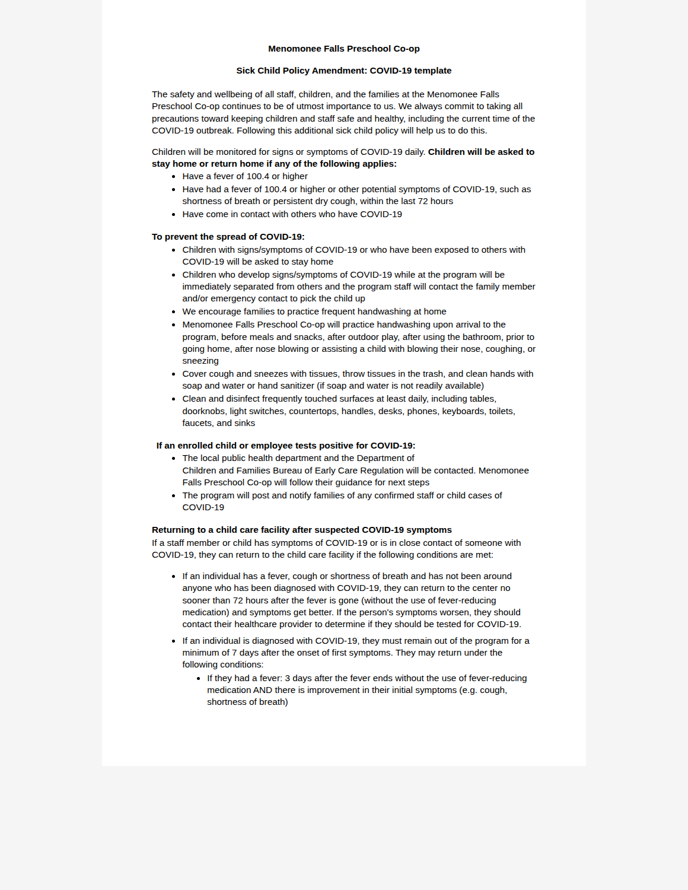Menomonee Falls Preschool Co-op
Sick Child Policy Amendment: COVID-19 template
The safety and wellbeing of all staff, children, and the families at the Menomonee Falls Preschool Co-op continues to be of utmost importance to us. We always commit to taking all precautions toward keeping children and staff safe and healthy, including the current time of the COVID-19 outbreak. Following this additional sick child policy will help us to do this.
Children will be monitored for signs or symptoms of COVID-19 daily. Children will be asked to stay home or return home if any of the following applies:
Have a fever of 100.4 or higher
Have had a fever of 100.4 or higher or other potential symptoms of COVID-19, such as shortness of breath or persistent dry cough, within the last 72 hours
Have come in contact with others who have COVID-19
To prevent the spread of COVID-19:
Children with signs/symptoms of COVID-19 or who have been exposed to others with COVID-19 will be asked to stay home
Children who develop signs/symptoms of COVID-19 while at the program will be immediately separated from others and the program staff will contact the family member and/or emergency contact to pick the child up
We encourage families to practice frequent handwashing at home
Menomonee Falls Preschool Co-op will practice handwashing upon arrival to the program, before meals and snacks, after outdoor play, after using the bathroom, prior to going home, after nose blowing or assisting a child with blowing their nose, coughing, or sneezing
Cover cough and sneezes with tissues, throw tissues in the trash, and clean hands with soap and water or hand sanitizer (if soap and water is not readily available)
Clean and disinfect frequently touched surfaces at least daily, including tables, doorknobs, light switches, countertops, handles, desks, phones, keyboards, toilets, faucets, and sinks
If an enrolled child or employee tests positive for COVID-19:
The local public health department and the Department of
Children and Families Bureau of Early Care Regulation will be contacted. Menomonee Falls Preschool Co-op will follow their guidance for next steps
The program will post and notify families of any confirmed staff or child cases of COVID-19
Returning to a child care facility after suspected COVID-19 symptoms
If a staff member or child has symptoms of COVID-19 or is in close contact of someone with COVID-19, they can return to the child care facility if the following conditions are met:
If an individual has a fever, cough or shortness of breath and has not been around anyone who has been diagnosed with COVID-19, they can return to the center no sooner than 72 hours after the fever is gone (without the use of fever-reducing medication) and symptoms get better. If the person's symptoms worsen, they should contact their healthcare provider to determine if they should be tested for COVID-19.
If an individual is diagnosed with COVID-19, they must remain out of the program for a minimum of 7 days after the onset of first symptoms. They may return under the following conditions:
If they had a fever: 3 days after the fever ends without the use of fever-reducing medication AND there is improvement in their initial symptoms (e.g. cough, shortness of breath)